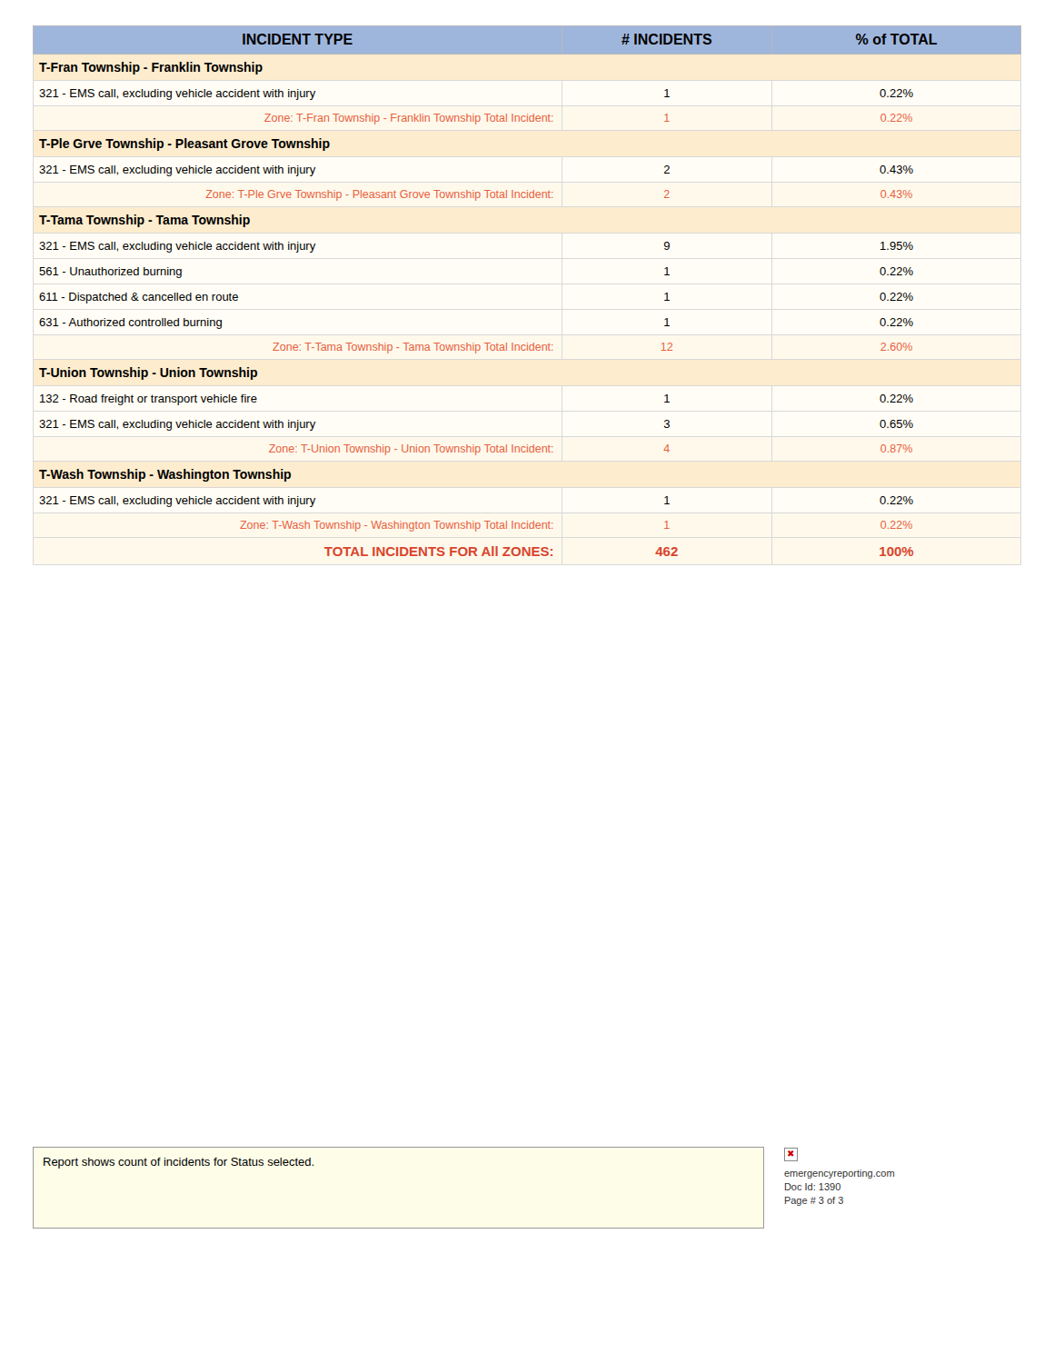| INCIDENT TYPE | # INCIDENTS | % of TOTAL |
| --- | --- | --- |
| T-Fran Township - Franklin Township |
| 321 - EMS call, excluding vehicle accident with injury | 1 | 0.22% |
| Zone: T-Fran Township - Franklin Township Total Incident: | 1 | 0.22% |
| T-Ple Grve Township - Pleasant Grove Township |
| 321 - EMS call, excluding vehicle accident with injury | 2 | 0.43% |
| Zone: T-Ple Grve Township - Pleasant Grove Township Total Incident: | 2 | 0.43% |
| T-Tama Township - Tama Township |
| 321 - EMS call, excluding vehicle accident with injury | 9 | 1.95% |
| 561 - Unauthorized burning | 1 | 0.22% |
| 611 - Dispatched & cancelled en route | 1 | 0.22% |
| 631 - Authorized controlled burning | 1 | 0.22% |
| Zone: T-Tama Township - Tama Township Total Incident: | 12 | 2.60% |
| T-Union Township - Union Township |
| 132 - Road freight or transport vehicle fire | 1 | 0.22% |
| 321 - EMS call, excluding vehicle accident with injury | 3 | 0.65% |
| Zone: T-Union Township - Union Township Total Incident: | 4 | 0.87% |
| T-Wash Township - Washington Township |
| 321 - EMS call, excluding vehicle accident with injury | 1 | 0.22% |
| Zone: T-Wash Township - Washington Township Total Incident: | 1 | 0.22% |
| TOTAL INCIDENTS FOR All ZONES: | 462 | 100% |
Report shows count of incidents for Status selected.
✖
emergencyreporting.com
Doc Id: 1390
Page # 3 of 3